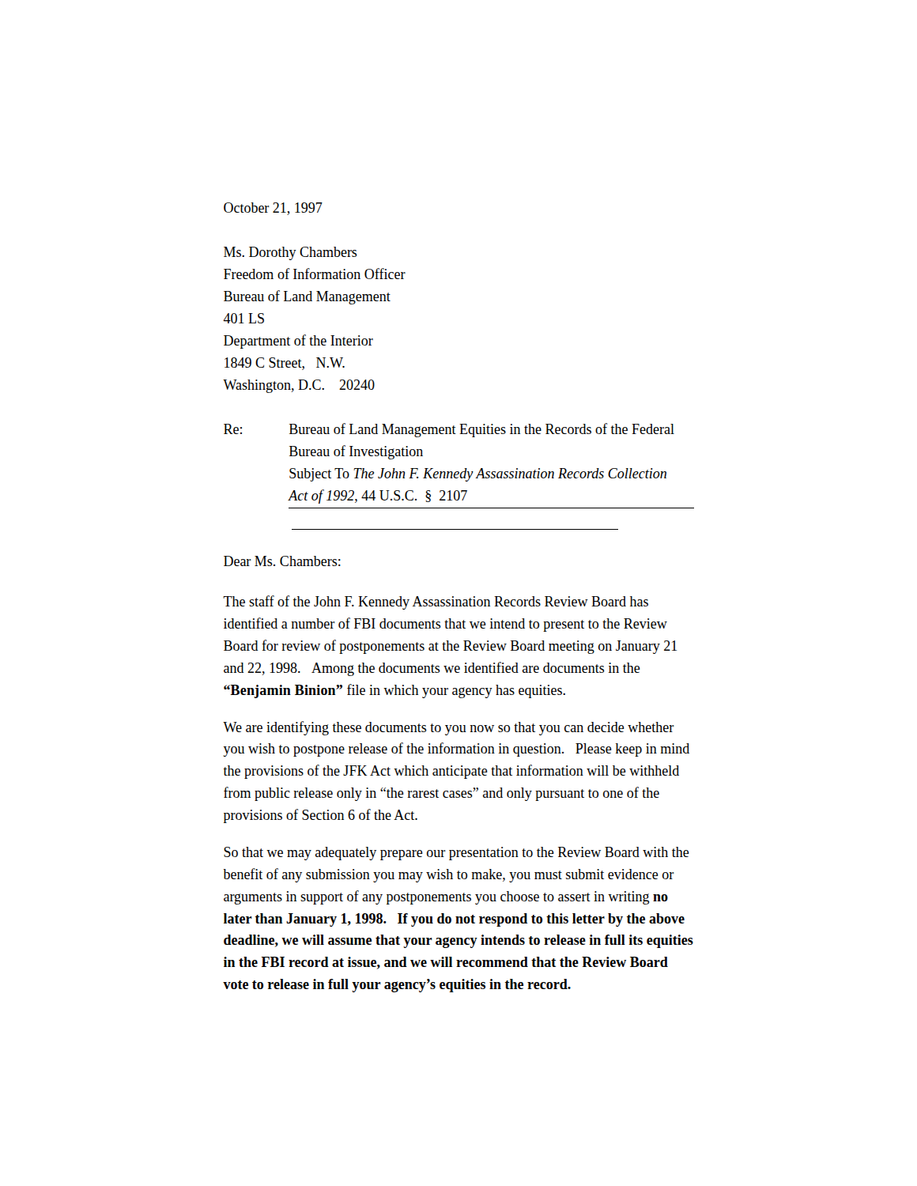October 21, 1997
Ms. Dorothy Chambers
Freedom of Information Officer
Bureau of Land Management
401 LS
Department of the Interior
1849 C Street, N.W.
Washington, D.C. 20240
| Re: | Bureau of Land Management Equities in the Records of the Federal Bureau of Investigation |
| | Subject To The John F. Kennedy Assassination Records Collection |
| | Act of 1992 , 44 U.S.C. § 2107 |
Dear Ms. Chambers:
The staff of the John F. Kennedy Assassination Records Review Board has identified a number of FBI documents that we intend to present to the Review Board for review of postponements at the Review Board meeting on January 21 and 22, 1998. Among the documents we identified are documents in the “Benjamin Binion” file in which your agency has equities.
We are identifying these documents to you now so that you can decide whether you wish to postpone release of the information in question. Please keep in mind the provisions of the JFK Act which anticipate that information will be withheld from public release only in “the rarest cases” and only pursuant to one of the provisions of Section 6 of the Act.
So that we may adequately prepare our presentation to the Review Board with the benefit of any submission you may wish to make, you must submit evidence or arguments in support of any postponements you choose to assert in writing no later than January 1, 1998. If you do not respond to this letter by the above deadline, we will assume that your agency intends to release in full its equities in the FBI record at issue, and we will recommend that the Review Board vote to release in full your agency’s equities in the record.